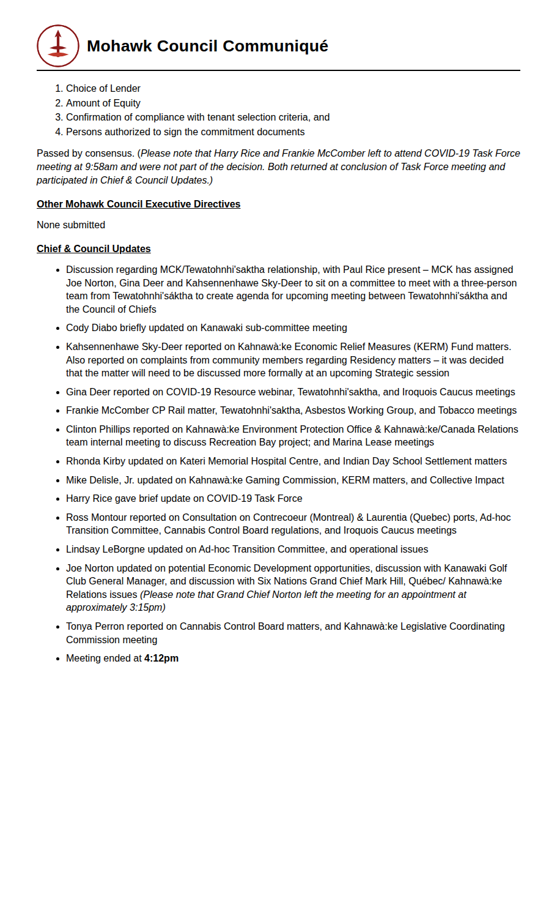Mohawk Council Communiqué
Choice of Lender
Amount of Equity
Confirmation of compliance with tenant selection criteria, and
Persons authorized to sign the commitment documents
Passed by consensus. (Please note that Harry Rice and Frankie McComber left to attend COVID-19 Task Force meeting at 9:58am and were not part of the decision. Both returned at conclusion of Task Force meeting and participated in Chief & Council Updates.)
Other Mohawk Council Executive Directives
None submitted
Chief & Council Updates
Discussion regarding MCK/Tewatohnhi'saktha relationship, with Paul Rice present – MCK has assigned Joe Norton, Gina Deer and Kahsennenhawe Sky-Deer to sit on a committee to meet with a three-person team from Tewatohnhi'sáktha to create agenda for upcoming meeting between Tewatohnhi'sáktha and the Council of Chiefs
Cody Diabo briefly updated on Kanawaki sub-committee meeting
Kahsennenhawe Sky-Deer reported on Kahnawà:ke Economic Relief Measures (KERM) Fund matters. Also reported on complaints from community members regarding Residency matters – it was decided that the matter will need to be discussed more formally at an upcoming Strategic session
Gina Deer reported on COVID-19 Resource webinar, Tewatohnhi'saktha, and Iroquois Caucus meetings
Frankie McComber CP Rail matter, Tewatohnhi'saktha, Asbestos Working Group, and Tobacco meetings
Clinton Phillips reported on Kahnawà:ke Environment Protection Office & Kahnawà:ke/Canada Relations team internal meeting to discuss Recreation Bay project; and Marina Lease meetings
Rhonda Kirby updated on Kateri Memorial Hospital Centre, and Indian Day School Settlement matters
Mike Delisle, Jr. updated on Kahnawà:ke Gaming Commission, KERM matters, and Collective Impact
Harry Rice gave brief update on COVID-19 Task Force
Ross Montour reported on Consultation on Contrecoeur (Montreal) & Laurentia (Quebec) ports, Ad-hoc Transition Committee, Cannabis Control Board regulations, and Iroquois Caucus meetings
Lindsay LeBorgne updated on Ad-hoc Transition Committee, and operational issues
Joe Norton updated on potential Economic Development opportunities, discussion with Kanawaki Golf Club General Manager, and discussion with Six Nations Grand Chief Mark Hill, Québec/ Kahnawà:ke Relations issues (Please note that Grand Chief Norton left the meeting for an appointment at approximately 3:15pm)
Tonya Perron reported on Cannabis Control Board matters, and Kahnawà:ke Legislative Coordinating Commission meeting
Meeting ended at 4:12pm